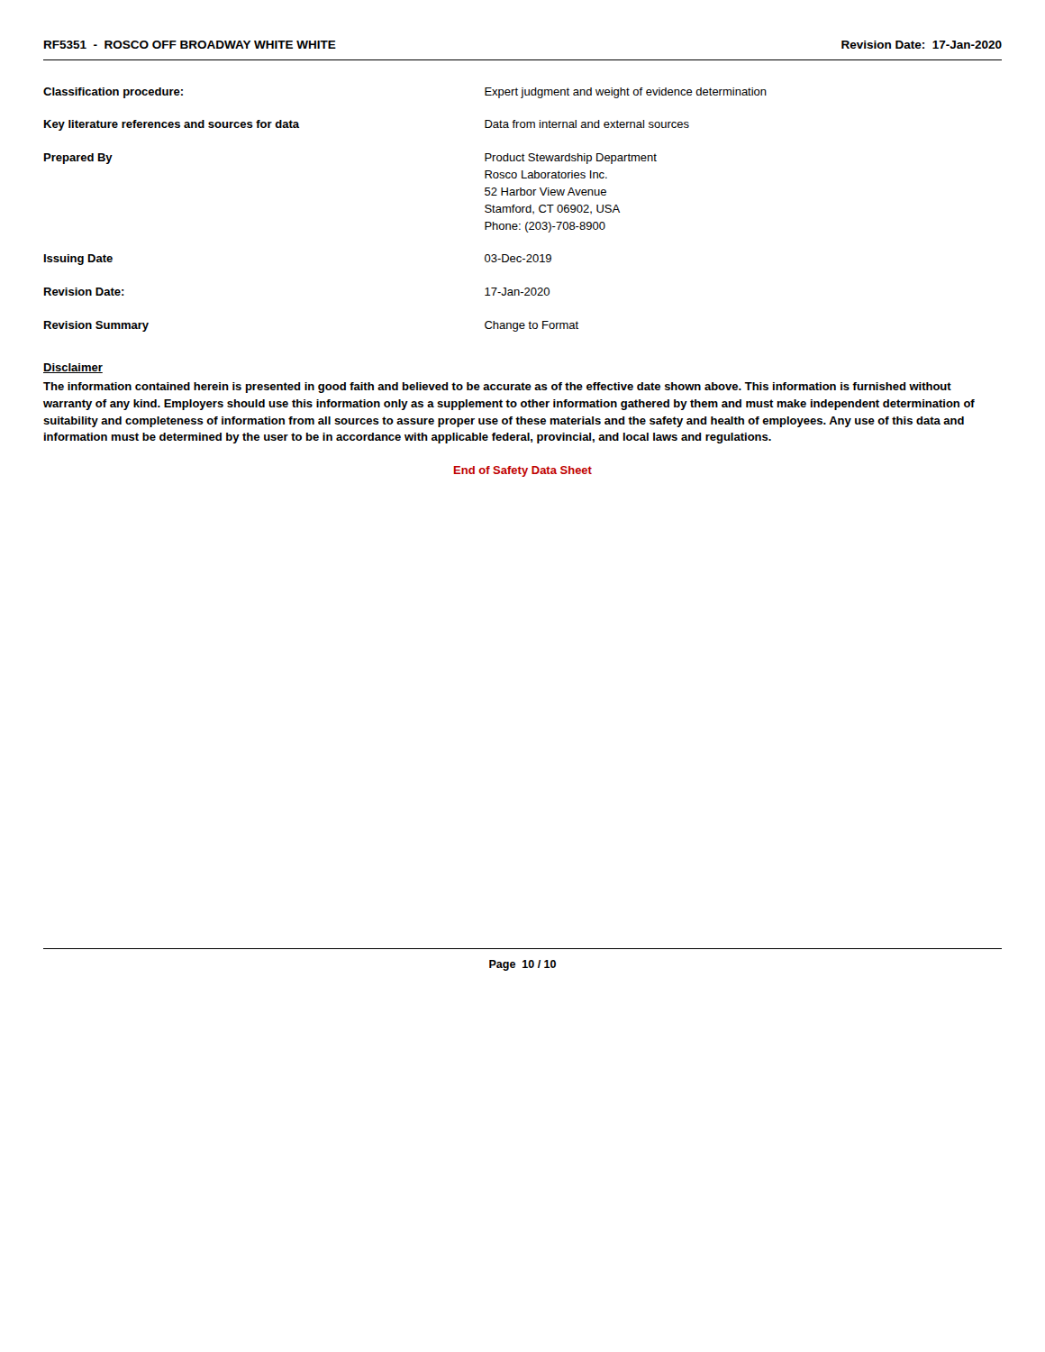RF5351 - ROSCO OFF BROADWAY WHITE WHITE Revision Date: 17-Jan-2020
| Classification procedure: | Expert judgment and weight of evidence determination |
| Key literature references and sources for data | Data from internal and external sources |
| Prepared By | Product Stewardship Department Rosco Laboratories Inc. 52 Harbor View Avenue Stamford, CT 06902, USA Phone: (203)-708-8900 |
| Issuing Date | 03-Dec-2019 |
| Revision Date: | 17-Jan-2020 |
| Revision Summary | Change to Format |
Disclaimer
The information contained herein is presented in good faith and believed to be accurate as of the effective date shown above. This information is furnished without warranty of any kind. Employers should use this information only as a supplement to other information gathered by them and must make independent determination of suitability and completeness of information from all sources to assure proper use of these materials and the safety and health of employees. Any use of this data and information must be determined by the user to be in accordance with applicable federal, provincial, and local laws and regulations.
End of Safety Data Sheet
Page 10 / 10